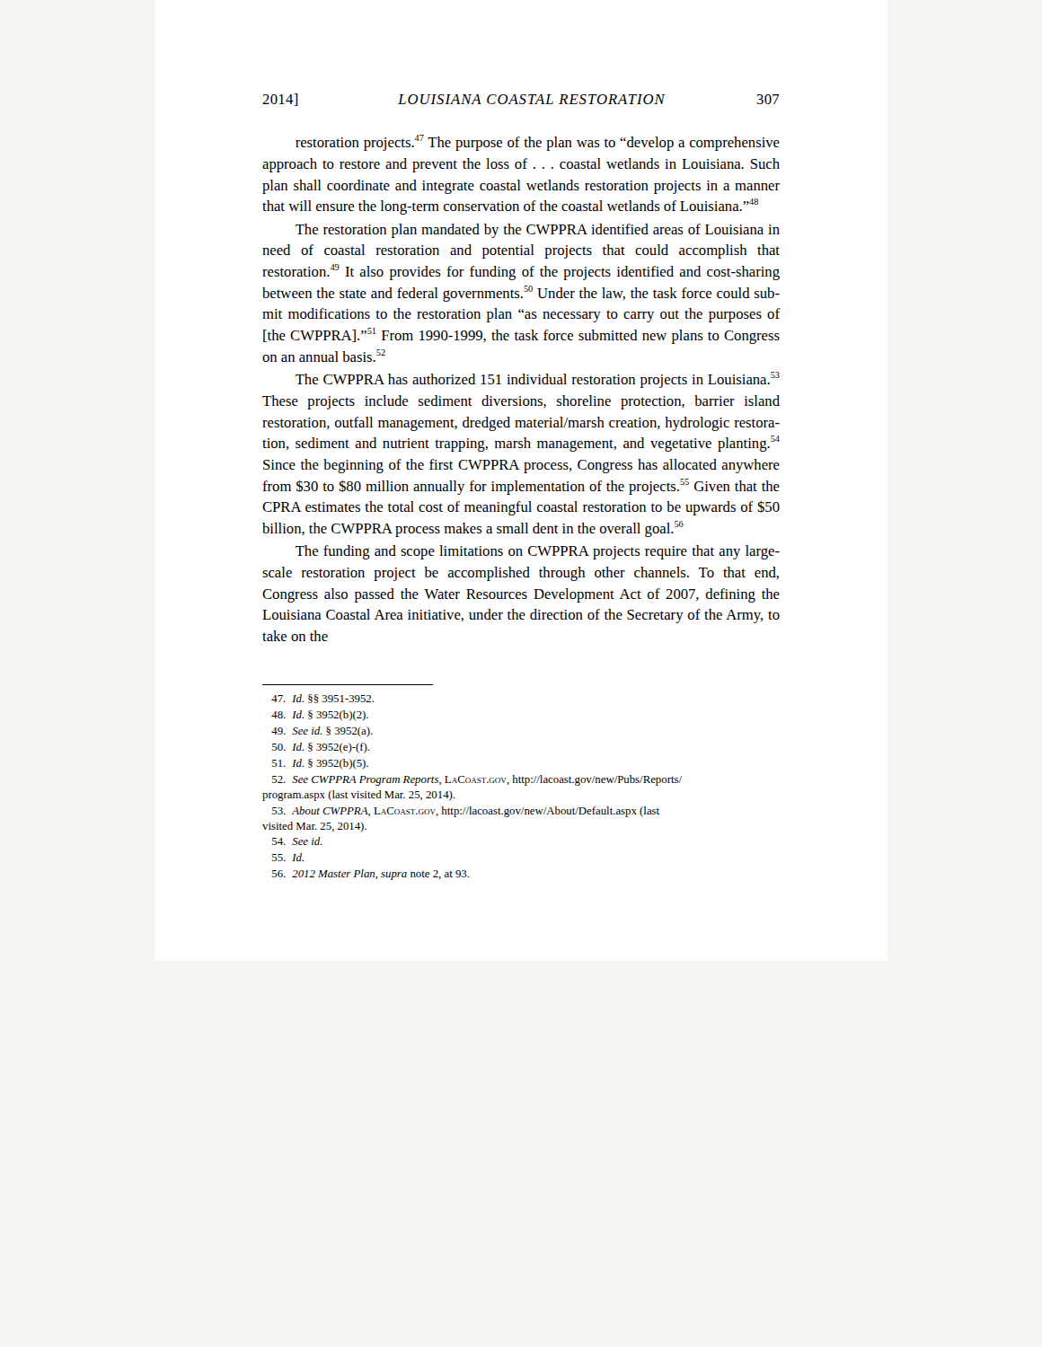2014] LOUISIANA COASTAL RESTORATION 307
restoration projects.47 The purpose of the plan was to “develop a comprehensive approach to restore and prevent the loss of . . . coastal wetlands in Louisiana. Such plan shall coordinate and integrate coastal wetlands restoration projects in a manner that will ensure the long-term conservation of the coastal wetlands of Louisiana.”48
The restoration plan mandated by the CWPPRA identified areas of Louisiana in need of coastal restoration and potential projects that could accomplish that restoration.49 It also provides for funding of the projects identified and cost-sharing between the state and federal governments.50 Under the law, the task force could submit modifications to the restoration plan “as necessary to carry out the purposes of [the CWPPRA].”51 From 1990-1999, the task force submitted new plans to Congress on an annual basis.52
The CWPPRA has authorized 151 individual restoration projects in Louisiana.53 These projects include sediment diversions, shoreline protection, barrier island restoration, outfall management, dredged material/marsh creation, hydrologic restoration, sediment and nutrient trapping, marsh management, and vegetative planting.54 Since the beginning of the first CWPPRA process, Congress has allocated anywhere from $30 to $80 million annually for implementation of the projects.55 Given that the CPRA estimates the total cost of meaningful coastal restoration to be upwards of $50 billion, the CWPPRA process makes a small dent in the overall goal.56
The funding and scope limitations on CWPPRA projects require that any large-scale restoration project be accomplished through other channels. To that end, Congress also passed the Water Resources Development Act of 2007, defining the Louisiana Coastal Area initiative, under the direction of the Secretary of the Army, to take on the
47. Id. §§ 3951-3952. 48. Id. § 3952(b)(2). 49. See id. § 3952(a). 50. Id. § 3952(e)-(f). 51. Id. § 3952(b)(5). 52. See CWPPRA Program Reports, LaCoast.gov, http://lacoast.gov/new/Pubs/Reports/program.aspx (last visited Mar. 25, 2014). 53. About CWPPRA, LaCoast.gov, http://lacoast.gov/new/About/Default.aspx (lastvisited Mar. 25, 2014). 54. See id. 55. Id. 56. 2012 Master Plan, supra note 2, at 93.